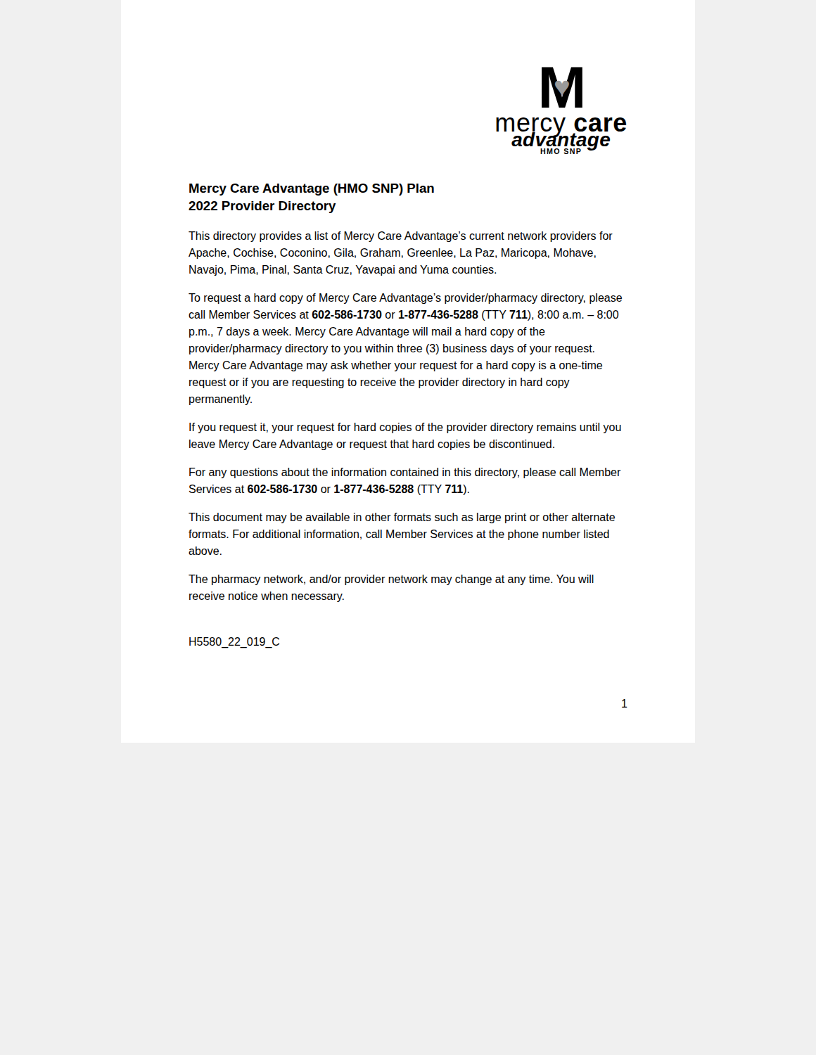M♥
mercy care
advantage
HMO SNP
Mercy Care Advantage (HMO SNP) Plan
2022 Provider Directory
This directory provides a list of Mercy Care Advantage’s current network providers for Apache, Cochise, Coconino, Gila, Graham, Greenlee, La Paz, Maricopa, Mohave, Navajo, Pima, Pinal, Santa Cruz, Yavapai and Yuma counties.
To request a hard copy of Mercy Care Advantage’s provider/pharmacy directory, please call Member Services at 602-586-1730 or 1-877-436-5288 (TTY 711), 8:00 a.m. – 8:00 p.m., 7 days a week. Mercy Care Advantage will mail a hard copy of the provider/pharmacy directory to you within three (3) business days of your request. Mercy Care Advantage may ask whether your request for a hard copy is a one-time request or if you are requesting to receive the provider directory in hard copy permanently.
If you request it, your request for hard copies of the provider directory remains until you leave Mercy Care Advantage or request that hard copies be discontinued.
For any questions about the information contained in this directory, please call Member Services at 602-586-1730 or 1-877-436-5288 (TTY 711).
This document may be available in other formats such as large print or other alternate formats. For additional information, call Member Services at the phone number listed above.
The pharmacy network, and/or provider network may change at any time. You will receive notice when necessary.
H5580_22_019_C
1